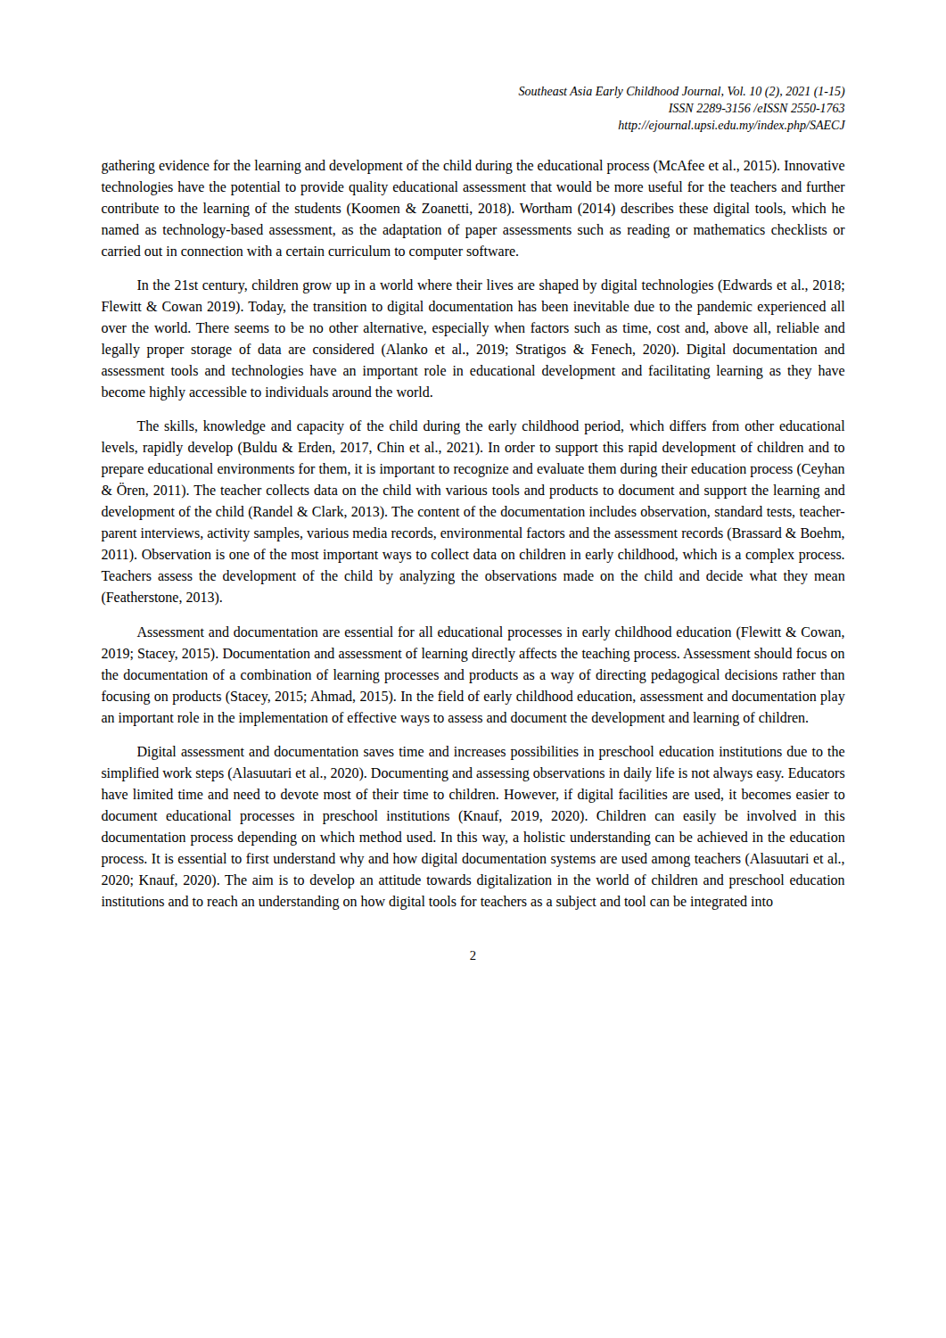Southeast Asia Early Childhood Journal, Vol. 10 (2), 2021 (1-15) ISSN 2289-3156 /eISSN 2550-1763 http://ejournal.upsi.edu.my/index.php/SAECJ
gathering evidence for the learning and development of the child during the educational process (McAfee et al., 2015). Innovative technologies have the potential to provide quality educational assessment that would be more useful for the teachers and further contribute to the learning of the students (Koomen & Zoanetti, 2018). Wortham (2014) describes these digital tools, which he named as technology-based assessment, as the adaptation of paper assessments such as reading or mathematics checklists or carried out in connection with a certain curriculum to computer software.
In the 21st century, children grow up in a world where their lives are shaped by digital technologies (Edwards et al., 2018; Flewitt & Cowan 2019). Today, the transition to digital documentation has been inevitable due to the pandemic experienced all over the world. There seems to be no other alternative, especially when factors such as time, cost and, above all, reliable and legally proper storage of data are considered (Alanko et al., 2019; Stratigos & Fenech, 2020). Digital documentation and assessment tools and technologies have an important role in educational development and facilitating learning as they have become highly accessible to individuals around the world.
The skills, knowledge and capacity of the child during the early childhood period, which differs from other educational levels, rapidly develop (Buldu & Erden, 2017, Chin et al., 2021). In order to support this rapid development of children and to prepare educational environments for them, it is important to recognize and evaluate them during their education process (Ceyhan & Ören, 2011). The teacher collects data on the child with various tools and products to document and support the learning and development of the child (Randel & Clark, 2013). The content of the documentation includes observation, standard tests, teacher-parent interviews, activity samples, various media records, environmental factors and the assessment records (Brassard & Boehm, 2011). Observation is one of the most important ways to collect data on children in early childhood, which is a complex process. Teachers assess the development of the child by analyzing the observations made on the child and decide what they mean (Featherstone, 2013).
Assessment and documentation are essential for all educational processes in early childhood education (Flewitt & Cowan, 2019; Stacey, 2015). Documentation and assessment of learning directly affects the teaching process. Assessment should focus on the documentation of a combination of learning processes and products as a way of directing pedagogical decisions rather than focusing on products (Stacey, 2015; Ahmad, 2015). In the field of early childhood education, assessment and documentation play an important role in the implementation of effective ways to assess and document the development and learning of children.
Digital assessment and documentation saves time and increases possibilities in preschool education institutions due to the simplified work steps (Alasuutari et al., 2020). Documenting and assessing observations in daily life is not always easy. Educators have limited time and need to devote most of their time to children. However, if digital facilities are used, it becomes easier to document educational processes in preschool institutions (Knauf, 2019, 2020). Children can easily be involved in this documentation process depending on which method used. In this way, a holistic understanding can be achieved in the education process. It is essential to first understand why and how digital documentation systems are used among teachers (Alasuutari et al., 2020; Knauf, 2020). The aim is to develop an attitude towards digitalization in the world of children and preschool education institutions and to reach an understanding on how digital tools for teachers as a subject and tool can be integrated into
2